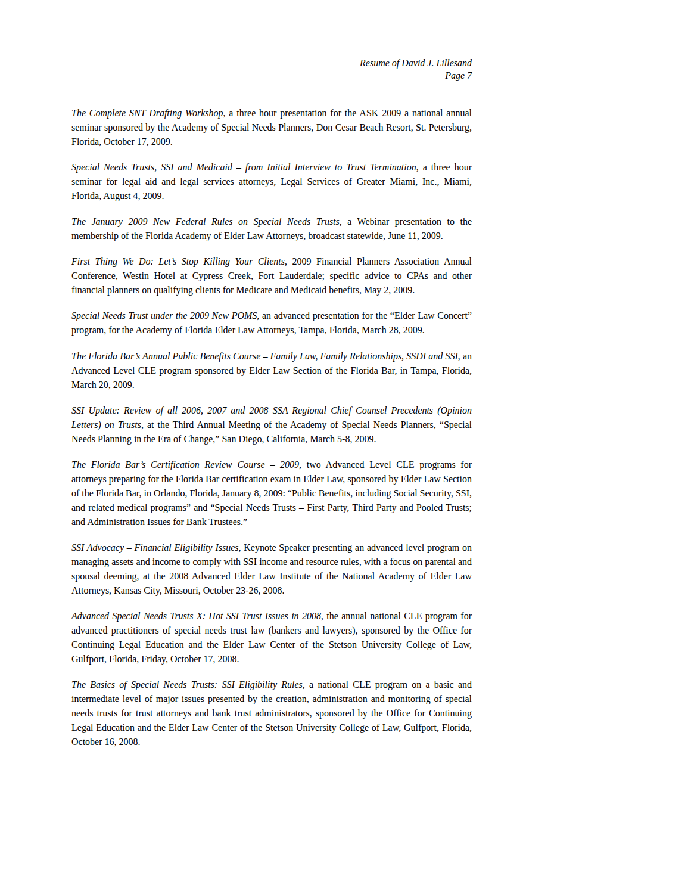Resume of David J. Lillesand
Page 7
The Complete SNT Drafting Workshop, a three hour presentation for the ASK 2009 a national annual seminar sponsored by the Academy of Special Needs Planners, Don Cesar Beach Resort, St. Petersburg, Florida, October 17, 2009.
Special Needs Trusts, SSI and Medicaid – from Initial Interview to Trust Termination, a three hour seminar for legal aid and legal services attorneys, Legal Services of Greater Miami, Inc., Miami, Florida, August 4, 2009.
The January 2009 New Federal Rules on Special Needs Trusts, a Webinar presentation to the membership of the Florida Academy of Elder Law Attorneys, broadcast statewide, June 11, 2009.
First Thing We Do: Let’s Stop Killing Your Clients, 2009 Financial Planners Association Annual Conference, Westin Hotel at Cypress Creek, Fort Lauderdale; specific advice to CPAs and other financial planners on qualifying clients for Medicare and Medicaid benefits, May 2, 2009.
Special Needs Trust under the 2009 New POMS, an advanced presentation for the “Elder Law Concert” program, for the Academy of Florida Elder Law Attorneys, Tampa, Florida, March 28, 2009.
The Florida Bar’s Annual Public Benefits Course – Family Law, Family Relationships, SSDI and SSI, an Advanced Level CLE program sponsored by Elder Law Section of the Florida Bar, in Tampa, Florida, March 20, 2009.
SSI Update: Review of all 2006, 2007 and 2008 SSA Regional Chief Counsel Precedents (Opinion Letters) on Trusts, at the Third Annual Meeting of the Academy of Special Needs Planners, “Special Needs Planning in the Era of Change,” San Diego, California, March 5-8, 2009.
The Florida Bar’s Certification Review Course – 2009, two Advanced Level CLE programs for attorneys preparing for the Florida Bar certification exam in Elder Law, sponsored by Elder Law Section of the Florida Bar, in Orlando, Florida, January 8, 2009: “Public Benefits, including Social Security, SSI, and related medical programs” and “Special Needs Trusts – First Party, Third Party and Pooled Trusts; and Administration Issues for Bank Trustees.”
SSI Advocacy – Financial Eligibility Issues, Keynote Speaker presenting an advanced level program on managing assets and income to comply with SSI income and resource rules, with a focus on parental and spousal deeming, at the 2008 Advanced Elder Law Institute of the National Academy of Elder Law Attorneys, Kansas City, Missouri, October 23-26, 2008.
Advanced Special Needs Trusts X: Hot SSI Trust Issues in 2008, the annual national CLE program for advanced practitioners of special needs trust law (bankers and lawyers), sponsored by the Office for Continuing Legal Education and the Elder Law Center of the Stetson University College of Law, Gulfport, Florida, Friday, October 17, 2008.
The Basics of Special Needs Trusts: SSI Eligibility Rules, a national CLE program on a basic and intermediate level of major issues presented by the creation, administration and monitoring of special needs trusts for trust attorneys and bank trust administrators, sponsored by the Office for Continuing Legal Education and the Elder Law Center of the Stetson University College of Law, Gulfport, Florida, October 16, 2008.